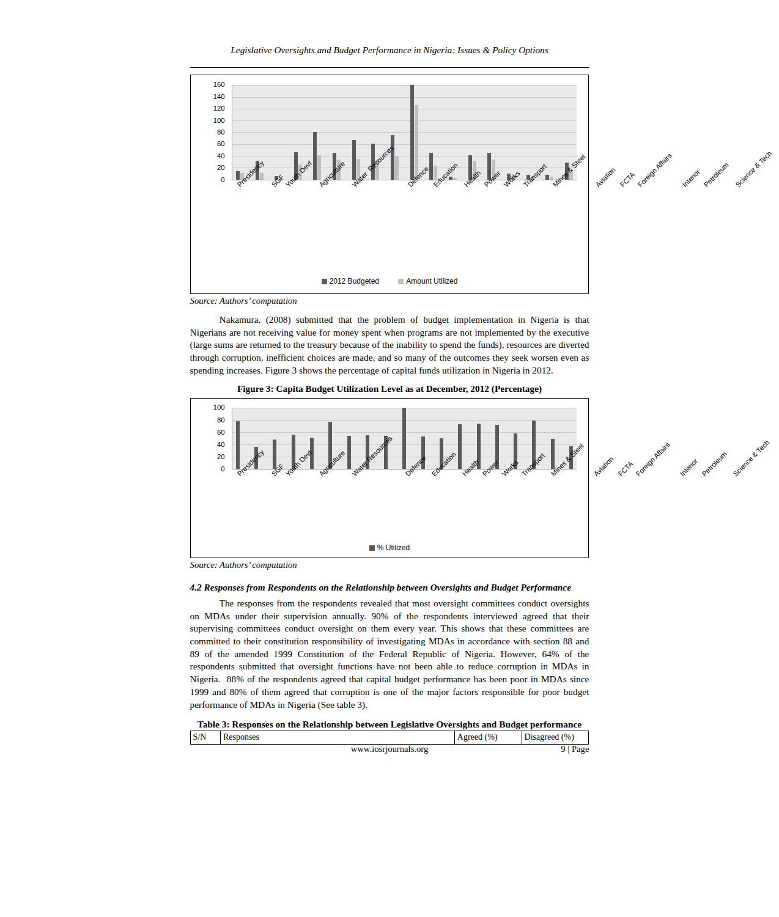Legislative Oversights and Budget Performance in Nigeria: Issues & Policy Options
160 140 120 100 80 60 40 20 0
Presidency SGF Youth Devt Agriculture Water Resources Defence Education Health Power Works Transport Mines & Steel Aviation FCTA Foreign Affairs Interior Petroleum Science & Tech
2012 Budgeted Amount Utilized
Source: Authors’ computation
Nakamura, (2008) submitted that the problem of budget implementation in Nigeria is that Nigerians are not receiving value for money spent when programs are not implemented by the executive (large sums are returned to the treasury because of the inability to spend the funds), resources are diverted through corruption, inefficient choices are made, and so many of the outcomes they seek worsen even as spending increases. Figure 3 shows the percentage of capital funds utilization in Nigeria in 2012.
Figure 3: Capita Budget Utilization Level as at December, 2012 (Percentage)
100 80 60 40 20 0
Presidency SGF Youth Devt Agriculture Water Resources Defence Education Health Power Works Transport Mines & Steel Aviation FCTA Foreign Affairs Interior Petroleum Science & Tech Others
% Utilized
Source: Authors’ computation
4.2 Responses from Respondents on the Relationship between Oversights and Budget Performance
The responses from the respondents revealed that most oversight committees conduct oversights on MDAs under their supervision annually. 90% of the respondents interviewed agreed that their supervising committees conduct oversight on them every year. This shows that these committees are committed to their constitution responsibility of investigating MDAs in accordance with section 88 and 89 of the amended 1999 Constitution of the Federal Republic of Nigeria. However, 64% of the respondents submitted that oversight functions have not been able to reduce corruption in MDAs in Nigeria. 88% of the respondents agreed that capital budget performance has been poor in MDAs since 1999 and 80% of them agreed that corruption is one of the major factors responsible for poor budget performance of MDAs in Nigeria (See table 3).
Table 3: Responses on the Relationship between Legislative Oversights and Budget performance
| S/N | Responses | Agreed (%) | Disagreed (%) |
| --- | --- | --- | --- |
www.iosrjournals.org
9 | Page